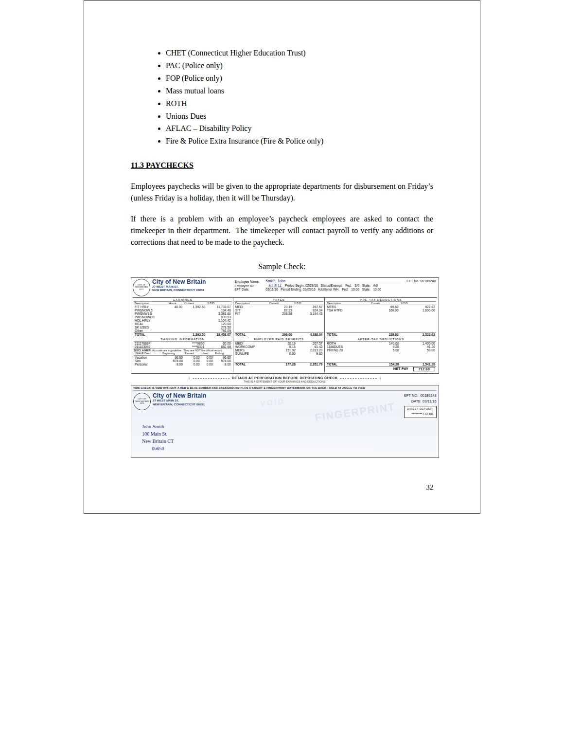CHET (Connecticut Higher Education Trust)
PAC (Police only)
FOP (Police only)
Mass mutual loans
ROTH
Unions Dues
AFLAC – Disability Policy
Fire & Police Extra Insurance (Fire & Police only)
11.3 PAYCHECKS
Employees paychecks will be given to the appropriate departments for disbursement on Friday’s (unless Friday is a holiday, then it will be Thursday).
If there is a problem with an employee’s paycheck employees are asked to contact the timekeeper in their department. The timekeeper will contact payroll to verify any additions or corrections that need to be made to the paycheck.
Sample Check:
CITY OF
NEW BRITAIN
1871
City of New Britain
27 WEST MAIN ST.
NEW BRITAIN, CONNECTICUT 06051
| Employee Name: | Smith, John | EFT No.:00189248 |
| Employee ID: | E11012 Period Begin: 02/28/16 Status/Exempt: Fed: S/0 State: A/0 | |
| EFT Date: | 03/11/16 Period Ending: 03/05/16 Additional WH. Fed: 10.00 State: 10.00 | |
EARNINGS
| Description | Hours | Current | Y-T-D |
| --- | --- | --- | --- |
| F/T HRLY | 40.00 | 1,392.50 | 11,703.07 |
| PWSNOW.5 | | | 134.46 |
| PWSNW1.5 | | | 3,381.60 |
| PWSNOWDB | | | 939.93 |
| HOL HRLY | | | 1,104.42 |
| MEAL | | | 120.00 |
| SK USED | | | 278.50 |
| Other | | | 791.09 |
| TOTAL | | 1,392.50 | 18,453.07 |
TAXES
| Description | Current | Y-T-D |
| --- | --- | --- |
| MEDI | 20.19 | 267.57 |
| SIT | 67.23 | 924.04 |
| FIT | 208.58 | 3,194.43 |
| TOTAL | 296.00 | 4,386.04 |
PRE-TAX DEDUCTIONS
| Description | Current | Y-T-D |
| --- | --- | --- |
| MERS | 69.62 | 922.62 |
| TSA HTFD | 160.00 | 1,600.00 |
| TOTAL | 229.62 | 2,522.62 |
BANKING INFORMATION
| 211176684 | ****9800 | 60.00 |
| 011103093 | ****8301 | 652.68 |
DISCLAIMER: Accruals are a guideline. They are NOT the official record.
| LEAVE Desc | Beginning | Earned | Used | Ending |
| --- | --- | --- | --- | --- |
| Vacation | 96.60 | 0.00 | 0.00 | 96.60 |
| Sick | 578.00 | 0.00 | 0.00 | 578.00 |
| Personal | 8.00 | 0.00 | 0.00 | 8.00 |
EMPLOYER PAID BENEFITS
| MEDI | 20.19 | 267.57 |
| WORKCOMP | 5.15 | 61.42 |
| MERS | 151.92 | 2,013.20 |
| SUNLIFE | 0.00 | 9.60 |
| TOTAL | 177.26 | 2,351.79 |
AFTER-TAX DEDUCTIONS
| ROTH | 140.00 | 1,400.00 |
| 1186DUES | 9.20 | 91.20 |
| PRKNG 20 | 5.00 | 50.00 |
| TOTAL | 154.20 | 1,541.20 |
NET PAY 712.68
↓ - - - - - - - - - - - - - - - DETACH AT PERFORATION BEFORE DEPOSITING CHECK - - - - - - - - - - - - - - - ↓
THIS IS A STATEMENT OF YOUR EARNINGS AND DEDUCTIONS.
FINGERPRINT
VOID
THIS CHECK IS VOID WITHOUT A RED & BLUE BORDER AND BACKGROUND PLUS A KNIGHT & FINGERPRINT WATERMARK ON THE BACK - HOLD AT ANGLE TO VIEW
CITY OF
NEW BRITAIN
1871
City of New Britain
27 WEST MAIN ST.
NEW BRITAIN, CONNECTICUT 06051
EFT NO. 00189248
DATE 03/11/16
DIRECT DEPOSIT ********712.68
John Smith
100 Main St.
New Britain CT
06050
32